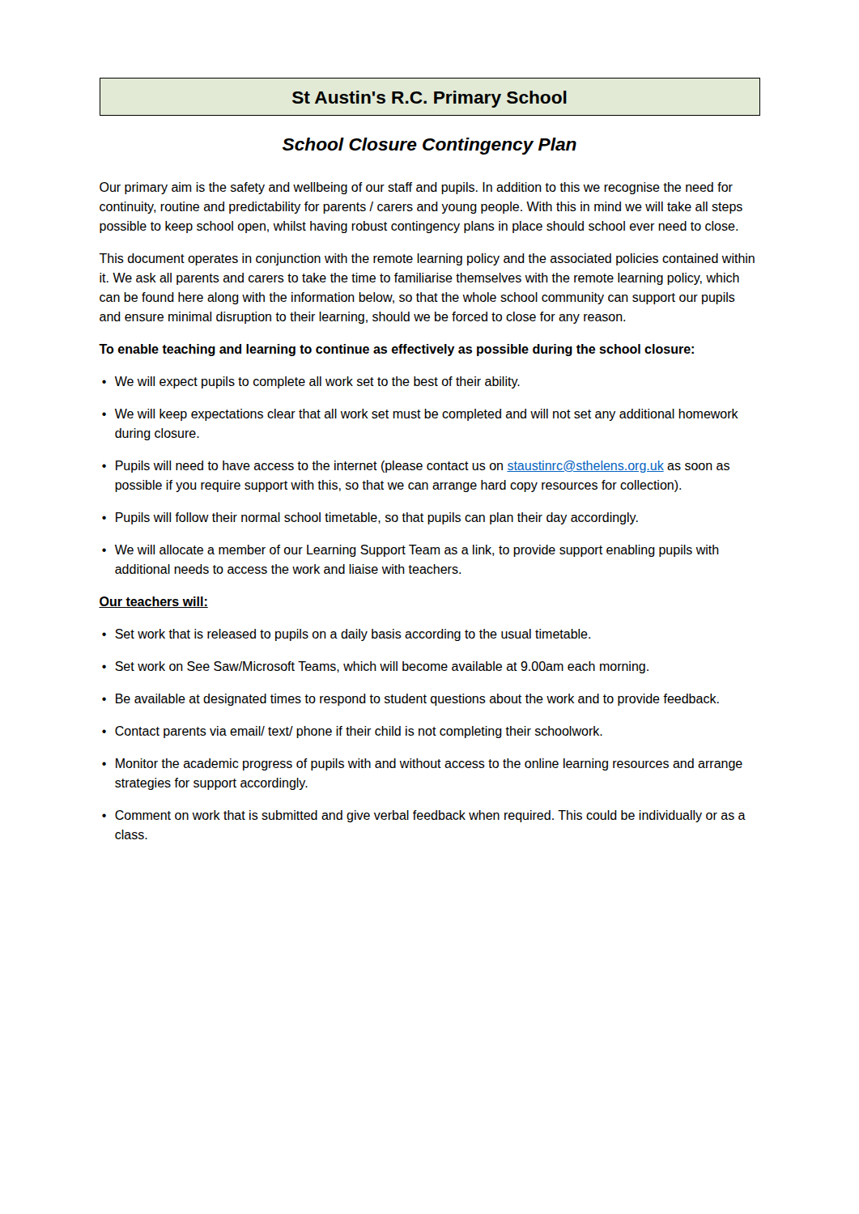St Austin's R.C. Primary School
School Closure Contingency Plan
Our primary aim is the safety and wellbeing of our staff and pupils. In addition to this we recognise the need for continuity, routine and predictability for parents / carers and young people. With this in mind we will take all steps possible to keep school open, whilst having robust contingency plans in place should school ever need to close.
This document operates in conjunction with the remote learning policy and the associated policies contained within it. We ask all parents and carers to take the time to familiarise themselves with the remote learning policy, which can be found here along with the information below, so that the whole school community can support our pupils and ensure minimal disruption to their learning, should we be forced to close for any reason.
To enable teaching and learning to continue as effectively as possible during the school closure:
We will expect pupils to complete all work set to the best of their ability.
We will keep expectations clear that all work set must be completed and will not set any additional homework during closure.
Pupils will need to have access to the internet (please contact us on staustinrc@sthelens.org.uk as soon as possible if you require support with this, so that we can arrange hard copy resources for collection).
Pupils will follow their normal school timetable, so that pupils can plan their day accordingly.
We will allocate a member of our Learning Support Team as a link, to provide support enabling pupils with additional needs to access the work and liaise with teachers.
Our teachers will:
Set work that is released to pupils on a daily basis according to the usual timetable.
Set work on See Saw/Microsoft Teams, which will become available at 9.00am each morning.
Be available at designated times to respond to student questions about the work and to provide feedback.
Contact parents via email/ text/ phone if their child is not completing their schoolwork.
Monitor the academic progress of pupils with and without access to the online learning resources and arrange strategies for support accordingly.
Comment on work that is submitted and give verbal feedback when required. This could be individually or as a class.